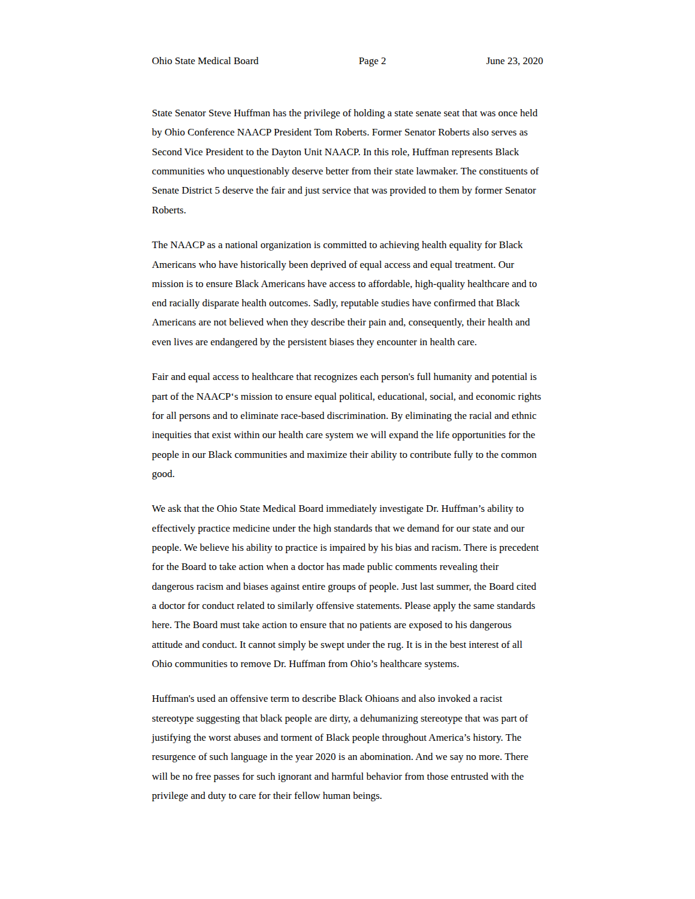Ohio State Medical Board
Page 2
June 23, 2020
State Senator Steve Huffman has the privilege of holding a state senate seat that was once held by Ohio Conference NAACP President Tom Roberts. Former Senator Roberts also serves as Second Vice President to the Dayton Unit NAACP. In this role, Huffman represents Black communities who unquestionably deserve better from their state lawmaker. The constituents of Senate District 5 deserve the fair and just service that was provided to them by former Senator Roberts.
The NAACP as a national organization is committed to achieving health equality for Black Americans who have historically been deprived of equal access and equal treatment. Our mission is to ensure Black Americans have access to affordable, high-quality healthcare and to end racially disparate health outcomes. Sadly, reputable studies have confirmed that Black Americans are not believed when they describe their pain and, consequently, their health and even lives are endangered by the persistent biases they encounter in health care.
Fair and equal access to healthcare that recognizes each person's full humanity and potential is part of the NAACP‘s mission to ensure equal political, educational, social, and economic rights for all persons and to eliminate race-based discrimination. By eliminating the racial and ethnic inequities that exist within our health care system we will expand the life opportunities for the people in our Black communities and maximize their ability to contribute fully to the common good.
We ask that the Ohio State Medical Board immediately investigate Dr. Huffman’s ability to effectively practice medicine under the high standards that we demand for our state and our people. We believe his ability to practice is impaired by his bias and racism. There is precedent for the Board to take action when a doctor has made public comments revealing their dangerous racism and biases against entire groups of people. Just last summer, the Board cited a doctor for conduct related to similarly offensive statements. Please apply the same standards here. The Board must take action to ensure that no patients are exposed to his dangerous attitude and conduct. It cannot simply be swept under the rug. It is in the best interest of all Ohio communities to remove Dr. Huffman from Ohio’s healthcare systems.
Huffman's used an offensive term to describe Black Ohioans and also invoked a racist stereotype suggesting that black people are dirty, a dehumanizing stereotype that was part of justifying the worst abuses and torment of Black people throughout America’s history. The resurgence of such language in the year 2020 is an abomination. And we say no more. There will be no free passes for such ignorant and harmful behavior from those entrusted with the privilege and duty to care for their fellow human beings.